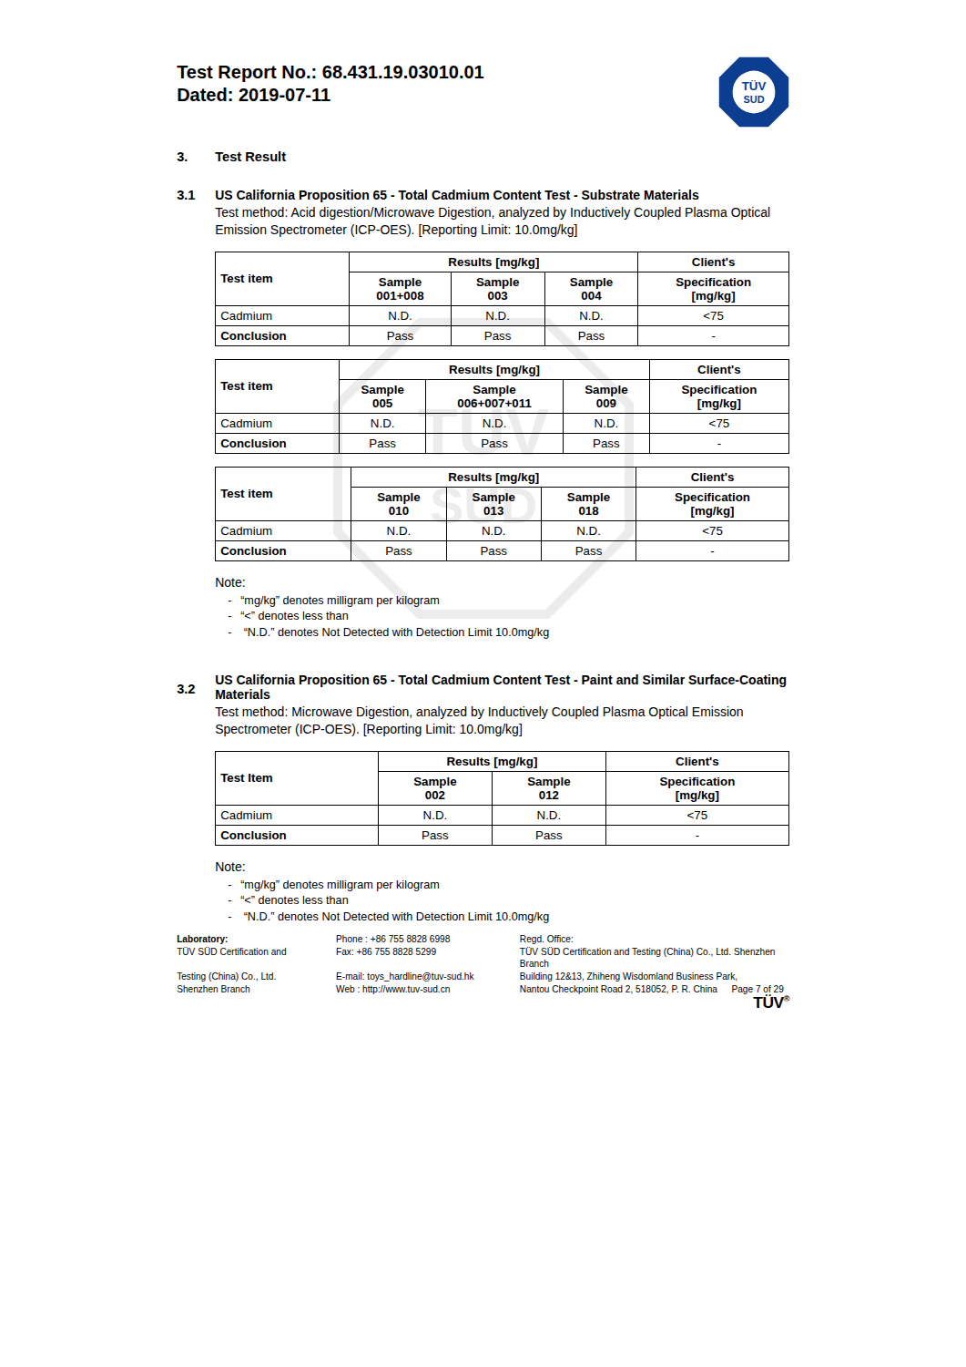TÜV SUD
Test Report No.: 68.431.19.03010.01
Dated: 2019-07-11
TÜV SUD
3.
Test Result
3.1
US California Proposition 65 - Total Cadmium Content Test - Substrate Materials
Test method: Acid digestion/Microwave Digestion, analyzed by Inductively Coupled Plasma Optical Emission Spectrometer (ICP-OES). [Reporting Limit: 10.0mg/kg]
| Test item | Results [mg/kg] | Client's |
| --- | --- | --- |
| Sample 001+008 | Sample 003 | Sample 004 | Specification [mg/kg] |
| Cadmium | N.D. | N.D. | N.D. | <75 |
| Conclusion | Pass | Pass | Pass | - |
| Test item | Results [mg/kg] | Client's |
| --- | --- | --- |
| Sample 005 | Sample 006+007+011 | Sample 009 | Specification [mg/kg] |
| Cadmium | N.D. | N.D. | N.D. | <75 |
| Conclusion | Pass | Pass | Pass | - |
| Test item | Results [mg/kg] | Client's |
| --- | --- | --- |
| Sample 010 | Sample 013 | Sample 018 | Specification [mg/kg] |
| Cadmium | N.D. | N.D. | N.D. | <75 |
| Conclusion | Pass | Pass | Pass | - |
Note:
“mg/kg” denotes milligram per kilogram
“<” denotes less than
“N.D.” denotes Not Detected with Detection Limit 10.0mg/kg
3.2
US California Proposition 65 - Total Cadmium Content Test - Paint and Similar Surface-Coating Materials
Test method: Microwave Digestion, analyzed by Inductively Coupled Plasma Optical Emission Spectrometer (ICP-OES). [Reporting Limit: 10.0mg/kg]
| Test Item | Results [mg/kg] | Client's |
| --- | --- | --- |
| Sample 002 | Sample 012 | Specification [mg/kg] |
| Cadmium | N.D. | N.D. | <75 |
| Conclusion | Pass | Pass | - |
Note:
“mg/kg” denotes milligram per kilogram
“<” denotes less than
“N.D.” denotes Not Detected with Detection Limit 10.0mg/kg
| Laboratory: | Phone : +86 755 8828 6998 | Regd. Office: |
| TÜV SÜD Certification and | Fax: +86 755 8828 5299 | TÜV SÜD Certification and Testing (China) Co., Ltd. Shenzhen Branch |
| Testing (China) Co., Ltd. | E-mail: toys_hardline@tuv-sud.hk | Building 12&13, Zhiheng Wisdomland Business Park, |
| Shenzhen Branch | Web : http://www.tuv-sud.cn | / Nantou Checkpoint Road 2, 518052, P. R. China / Page 7 of 29 / |
TÜV®